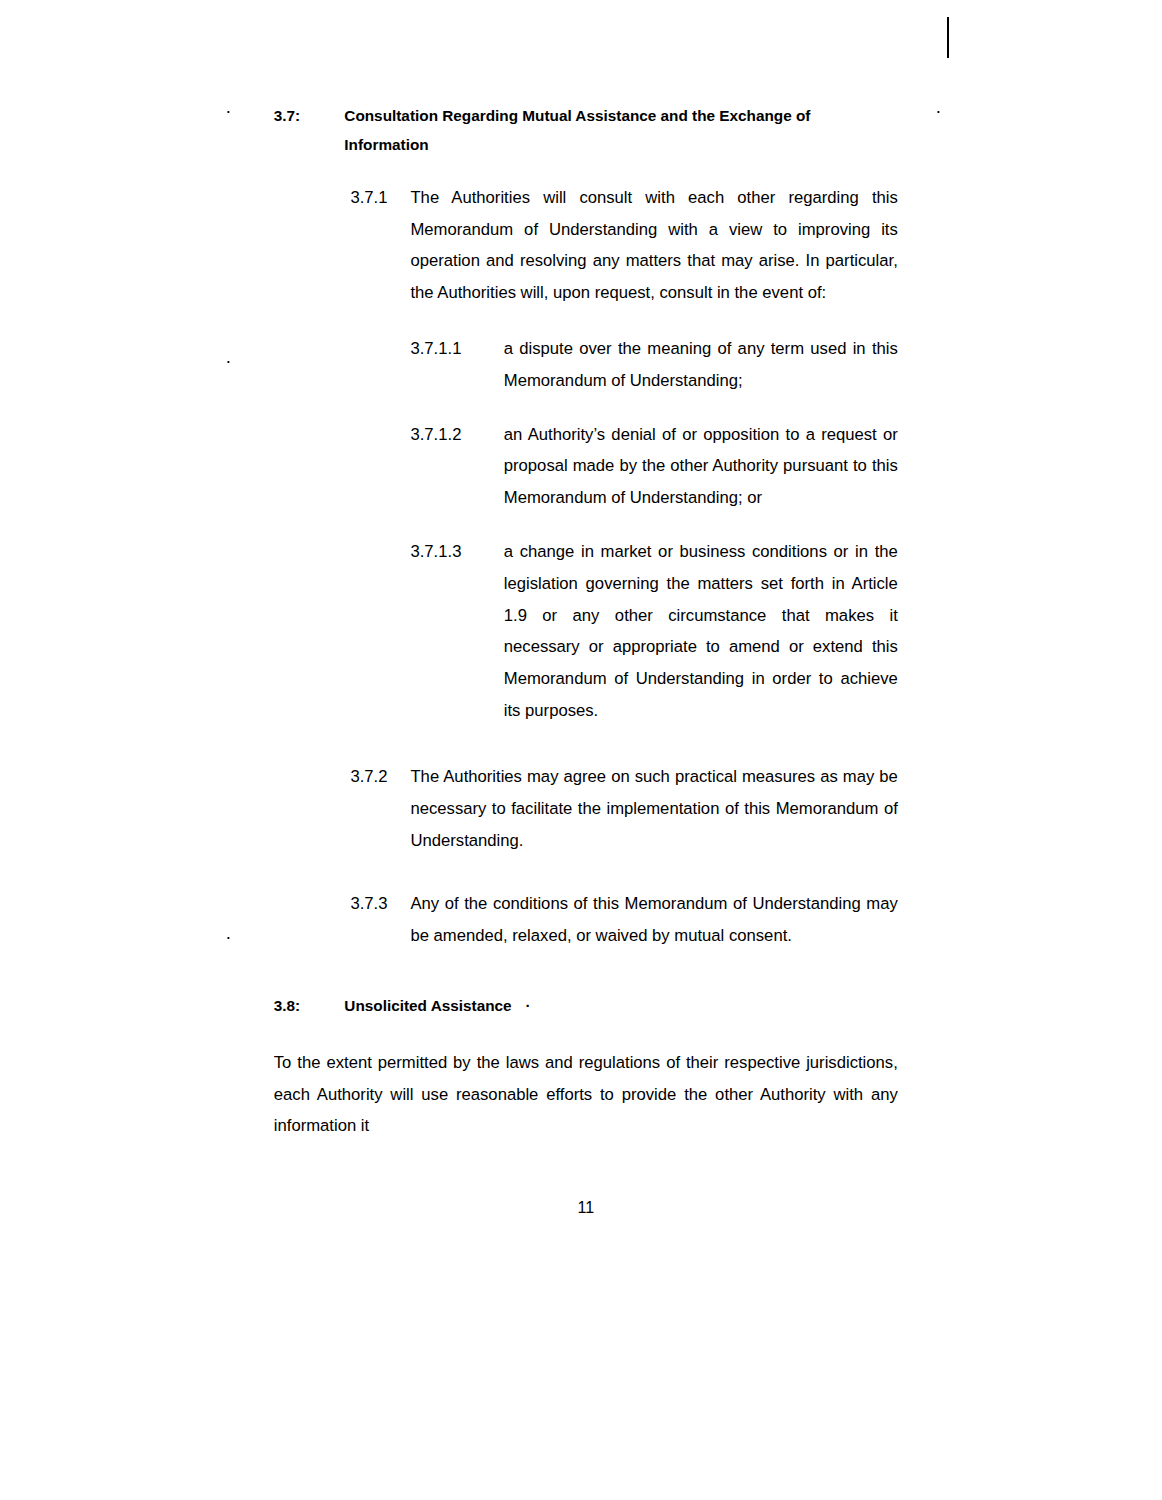. . . .
3.7: Consultation Regarding Mutual Assistance and the Exchange of Information
3.7.1 The Authorities will consult with each other regarding this Memorandum of Understanding with a view to improving its operation and resolving any matters that may arise. In particular, the Authorities will, upon request, consult in the event of:
3.7.1.1 a dispute over the meaning of any term used in this Memorandum of Understanding;
3.7.1.2 an Authority’s denial of or opposition to a request or proposal made by the other Authority pursuant to this Memorandum of Understanding; or
3.7.1.3 a change in market or business conditions or in the legislation governing the matters set forth in Article 1.9 or any other circumstance that makes it necessary or appropriate to amend or extend this Memorandum of Understanding in order to achieve its purposes.
3.7.2 The Authorities may agree on such practical measures as may be necessary to facilitate the implementation of this Memorandum of Understanding.
3.7.3 Any of the conditions of this Memorandum of Understanding may be amended, relaxed, or waived by mutual consent.
3.8: Unsolicited Assistance ·
To the extent permitted by the laws and regulations of their respective jurisdictions, each Authority will use reasonable efforts to provide the other Authority with any information it
11